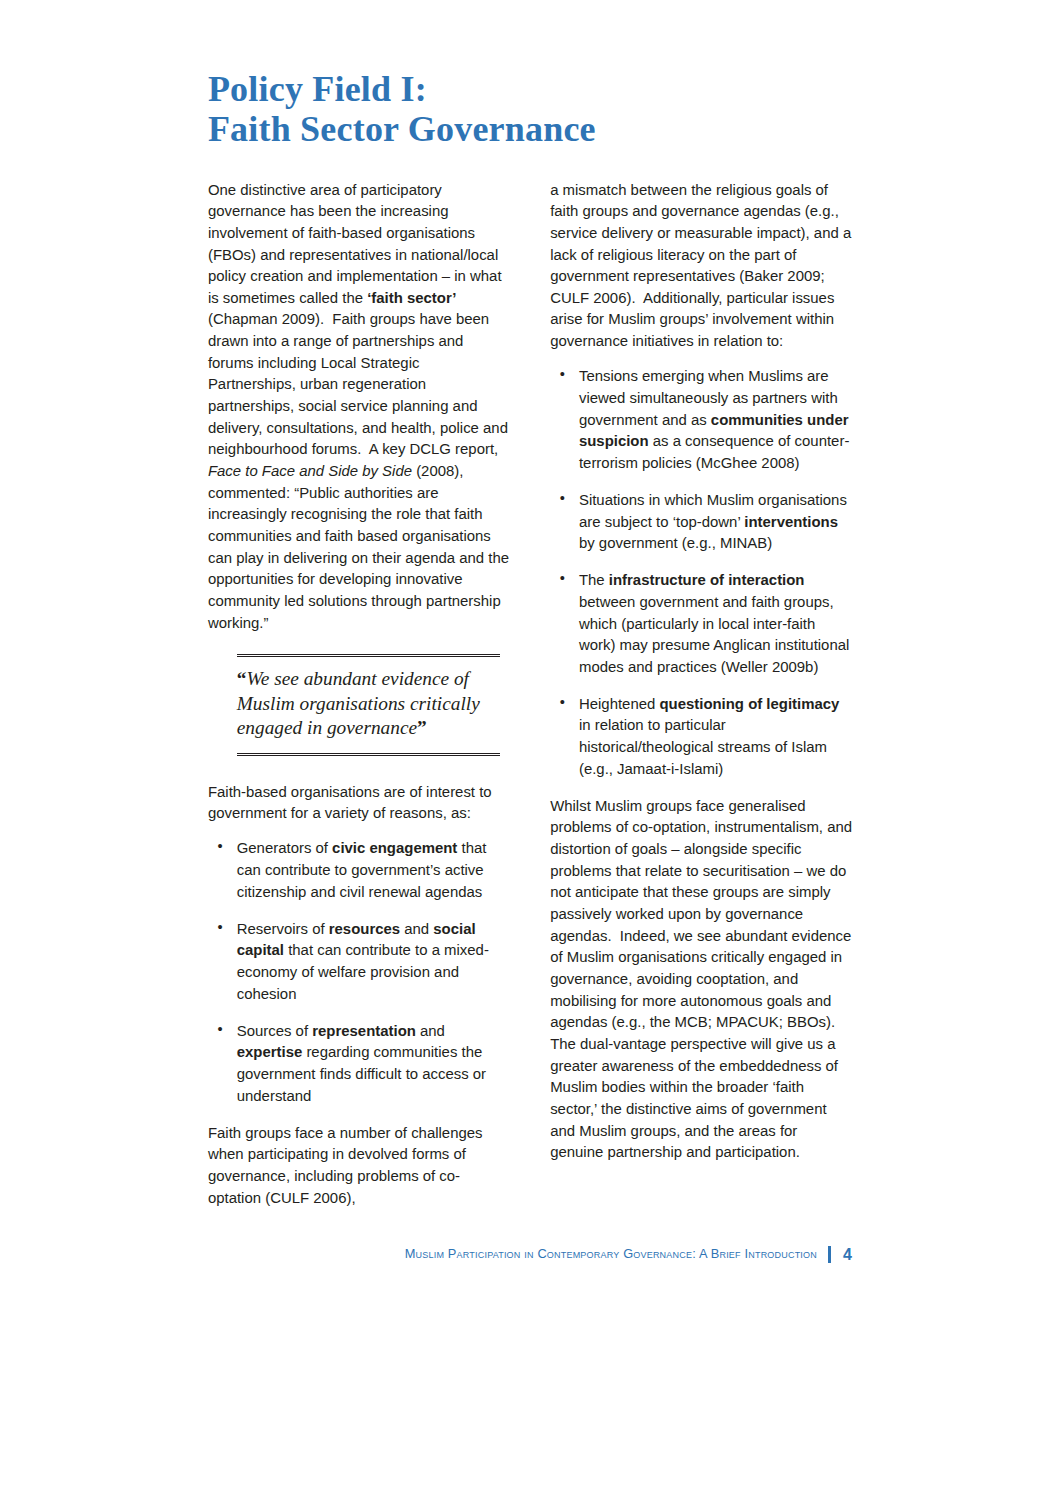Policy Field I:
Faith Sector Governance
One distinctive area of participatory governance has been the increasing involvement of faith-based organisations (FBOs) and representatives in national/local policy creation and implementation – in what is sometimes called the ‘faith sector’ (Chapman 2009). Faith groups have been drawn into a range of partnerships and forums including Local Strategic Partnerships, urban regeneration partnerships, social service planning and delivery, consultations, and health, police and neighbourhood forums. A key DCLG report, Face to Face and Side by Side (2008), commented: “Public authorities are increasingly recognising the role that faith communities and faith based organisations can play in delivering on their agenda and the opportunities for developing innovative community led solutions through partnership working.”
“We see abundant evidence of Muslim organisations critically engaged in governance”
Faith-based organisations are of interest to government for a variety of reasons, as:
Generators of civic engagement that can contribute to government’s active citizenship and civil renewal agendas
Reservoirs of resources and social capital that can contribute to a mixed-economy of welfare provision and cohesion
Sources of representation and expertise regarding communities the government finds difficult to access or understand
Faith groups face a number of challenges when participating in devolved forms of governance, including problems of co-optation (CULF 2006),
a mismatch between the religious goals of faith groups and governance agendas (e.g., service delivery or measurable impact), and a lack of religious literacy on the part of government representatives (Baker 2009; CULF 2006). Additionally, particular issues arise for Muslim groups’ involvement within governance initiatives in relation to:
Tensions emerging when Muslims are viewed simultaneously as partners with government and as communities under suspicion as a consequence of counter-terrorism policies (McGhee 2008)
Situations in which Muslim organisations are subject to ‘top-down’ interventions by government (e.g., MINAB)
The infrastructure of interaction between government and faith groups, which (particularly in local inter-faith work) may presume Anglican institutional modes and practices (Weller 2009b)
Heightened questioning of legitimacy in relation to particular historical/theological streams of Islam (e.g., Jamaat-i-Islami)
Whilst Muslim groups face generalised problems of co-optation, instrumentalism, and distortion of goals – alongside specific problems that relate to securitisation – we do not anticipate that these groups are simply passively worked upon by governance agendas. Indeed, we see abundant evidence of Muslim organisations critically engaged in governance, avoiding cooptation, and mobilising for more autonomous goals and agendas (e.g., the MCB; MPACUK; BBOs). The dual-vantage perspective will give us a greater awareness of the embeddedness of Muslim bodies within the broader ‘faith sector,’ the distinctive aims of government and Muslim groups, and the areas for genuine partnership and participation.
Muslim Participation in Contemporary Governance: A Brief Introduction 4